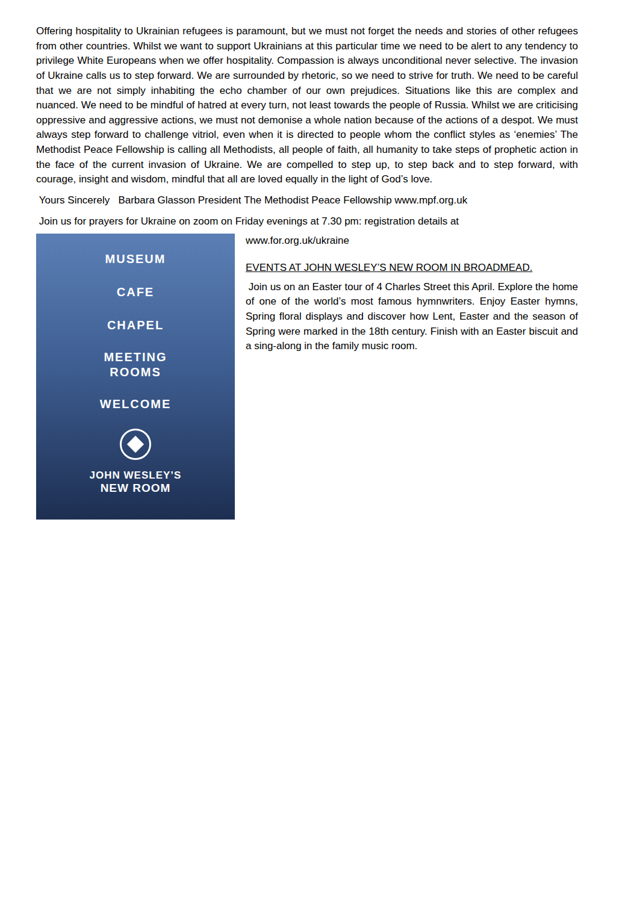Offering hospitality to Ukrainian refugees is paramount, but we must not forget the needs and stories of other refugees from other countries. Whilst we want to support Ukrainians at this particular time we need to be alert to any tendency to privilege White Europeans when we offer hospitality. Compassion is always unconditional never selective. The invasion of Ukraine calls us to step forward. We are surrounded by rhetoric, so we need to strive for truth. We need to be careful that we are not simply inhabiting the echo chamber of our own prejudices. Situations like this are complex and nuanced. We need to be mindful of hatred at every turn, not least towards the people of Russia. Whilst we are criticising oppressive and aggressive actions, we must not demonise a whole nation because of the actions of a despot. We must always step forward to challenge vitriol, even when it is directed to people whom the conflict styles as ‘enemies’ The Methodist Peace Fellowship is calling all Methodists, all people of faith, all humanity to take steps of prophetic action in the face of the current invasion of Ukraine. We are compelled to step up, to step back and to step forward, with courage, insight and wisdom, mindful that all are loved equally in the light of God’s love.
Yours Sincerely Barbara Glasson President The Methodist Peace Fellowship www.mpf.org.uk
Join us for prayers for Ukraine on zoom on Friday evenings at 7.30 pm: registration details at
Museum
Cafe
Chapel
Meeting
Rooms
Welcome
JOHN WESLEY’S
NEW ROOM
www.for.org.uk/ukraine
EVENTS AT JOHN WESLEY’S NEW ROOM IN BROADMEAD.
Join us on an Easter tour of 4 Charles Street this April. Explore the home of one of the world’s most famous hymnwriters. Enjoy Easter hymns, Spring floral displays and discover how Lent, Easter and the season of Spring were marked in the 18th century. Finish with an Easter biscuit and a sing-along in the family music room.